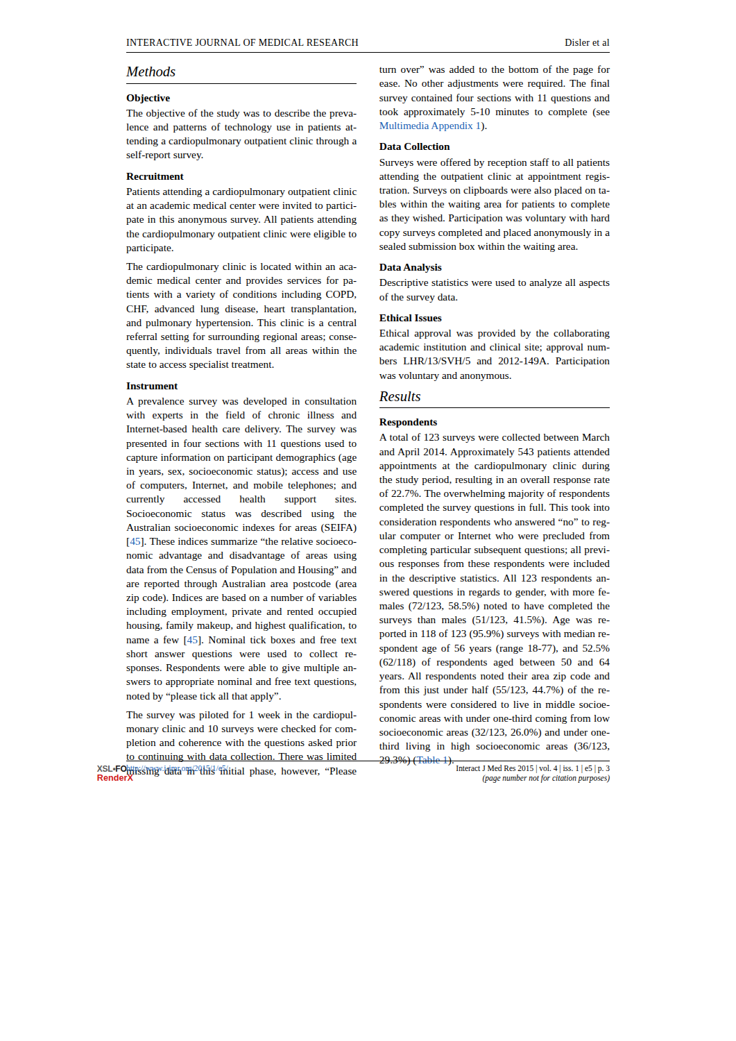Interactive Journal of Medical Research Disler et al
Methods
Objective
The objective of the study was to describe the prevalence and patterns of technology use in patients attending a cardiopulmonary outpatient clinic through a self-report survey.
Recruitment
Patients attending a cardiopulmonary outpatient clinic at an academic medical center were invited to participate in this anonymous survey. All patients attending the cardiopulmonary outpatient clinic were eligible to participate.
The cardiopulmonary clinic is located within an academic medical center and provides services for patients with a variety of conditions including COPD, CHF, advanced lung disease, heart transplantation, and pulmonary hypertension. This clinic is a central referral setting for surrounding regional areas; consequently, individuals travel from all areas within the state to access specialist treatment.
Instrument
A prevalence survey was developed in consultation with experts in the field of chronic illness and Internet-based health care delivery. The survey was presented in four sections with 11 questions used to capture information on participant demographics (age in years, sex, socioeconomic status); access and use of computers, Internet, and mobile telephones; and currently accessed health support sites. Socioeconomic status was described using the Australian socioeconomic indexes for areas (SEIFA) [45]. These indices summarize “the relative socioeconomic advantage and disadvantage of areas using data from the Census of Population and Housing” and are reported through Australian area postcode (area zip code). Indices are based on a number of variables including employment, private and rented occupied housing, family makeup, and highest qualification, to name a few [45]. Nominal tick boxes and free text short answer questions were used to collect responses. Respondents were able to give multiple answers to appropriate nominal and free text questions, noted by “please tick all that apply”.
The survey was piloted for 1 week in the cardiopulmonary clinic and 10 surveys were checked for completion and coherence with the questions asked prior to continuing with data collection. There was limited missing data in this initial phase, however, “Please turn over” was added to the bottom of the page for ease. No other adjustments were required. The final survey contained four sections with 11 questions and took approximately 5-10 minutes to complete (see Multimedia Appendix 1).
Data Collection
Surveys were offered by reception staff to all patients attending the outpatient clinic at appointment registration. Surveys on clipboards were also placed on tables within the waiting area for patients to complete as they wished. Participation was voluntary with hard copy surveys completed and placed anonymously in a sealed submission box within the waiting area.
Data Analysis
Descriptive statistics were used to analyze all aspects of the survey data.
Ethical Issues
Ethical approval was provided by the collaborating academic institution and clinical site; approval numbers LHR/13/SVH/5 and 2012-149A. Participation was voluntary and anonymous.
Results
Respondents
A total of 123 surveys were collected between March and April 2014. Approximately 543 patients attended appointments at the cardiopulmonary clinic during the study period, resulting in an overall response rate of 22.7%. The overwhelming majority of respondents completed the survey questions in full. This took into consideration respondents who answered “no” to regular computer or Internet who were precluded from completing particular subsequent questions; all previous responses from these respondents were included in the descriptive statistics. All 123 respondents answered questions in regards to gender, with more females (72/123, 58.5%) noted to have completed the surveys than males (51/123, 41.5%). Age was reported in 118 of 123 (95.9%) surveys with median respondent age of 56 years (range 18-77), and 52.5% (62/118) of respondents aged between 50 and 64 years. All respondents noted their area zip code and from this just under half (55/123, 44.7%) of the respondents were considered to live in middle socioeconomic areas with under one-third coming from low socioeconomic areas (32/123, 26.0%) and under one-third living in high socioeconomic areas (36/123, 29.3%) (Table 1).
XSL•FO
Render X
http://www.i-jmr.org/2015/1/e5/
Interact J Med Res 2015 | vol. 4 | iss. 1 | e5 | p. 3
(page number not for citation purposes)